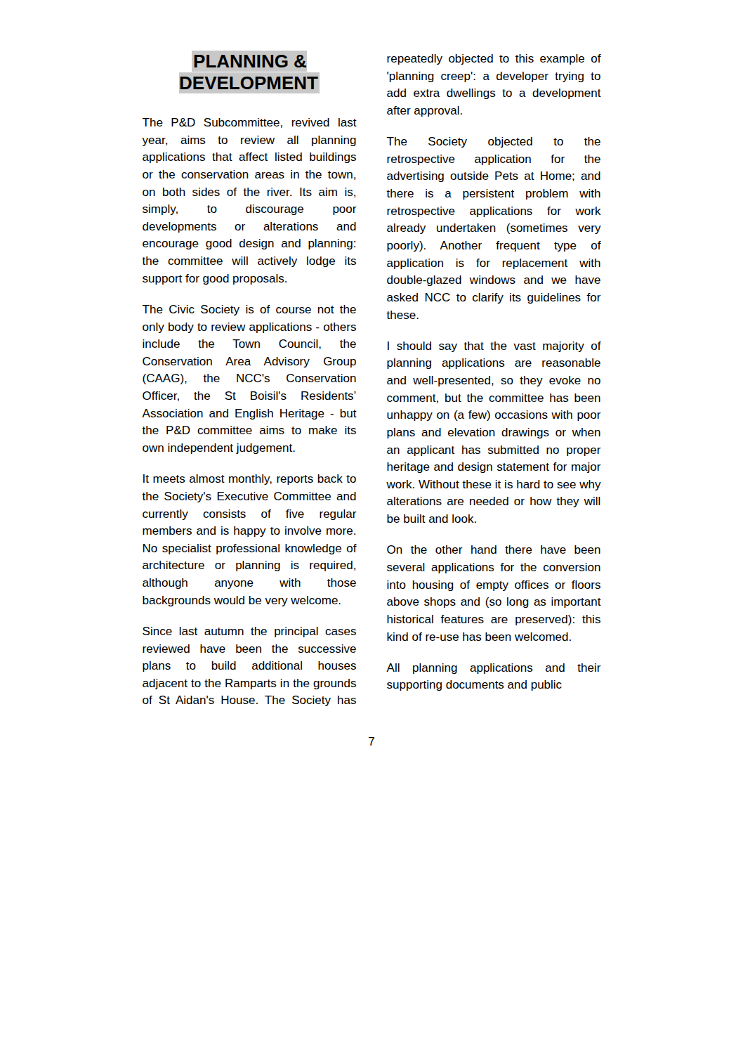PLANNING &
DEVELOPMENT
The P&D Subcommittee, revived last year, aims to review all planning applications that affect listed buildings or the conservation areas in the town, on both sides of the river. Its aim is, simply, to discourage poor developments or alterations and encourage good design and planning: the committee will actively lodge its support for good proposals.
The Civic Society is of course not the only body to review applications - others include the Town Council, the Conservation Area Advisory Group (CAAG), the NCC's Conservation Officer, the St Boisil's Residents’ Association and English Heritage - but the P&D committee aims to make its own independent judgement.
It meets almost monthly, reports back to the Society's Executive Committee and currently consists of five regular members and is happy to involve more. No specialist professional knowledge of architecture or planning is required, although anyone with those backgrounds would be very welcome.
Since last autumn the principal cases reviewed have been the successive plans to build additional houses adjacent to the Ramparts in the grounds of St Aidan's House. The Society has repeatedly objected to this example of 'planning creep': a developer trying to add extra dwellings to a development after approval.
The Society objected to the retrospective application for the advertising outside Pets at Home; and there is a persistent problem with retrospective applications for work already undertaken (sometimes very poorly). Another frequent type of application is for replacement with double-glazed windows and we have asked NCC to clarify its guidelines for these.
I should say that the vast majority of planning applications are reasonable and well-presented, so they evoke no comment, but the committee has been unhappy on (a few) occasions with poor plans and elevation drawings or when an applicant has submitted no proper heritage and design statement for major work. Without these it is hard to see why alterations are needed or how they will be built and look.
On the other hand there have been several applications for the conversion into housing of empty offices or floors above shops and (so long as important historical features are preserved): this kind of re-use has been welcomed.
All planning applications and their supporting documents and public
7